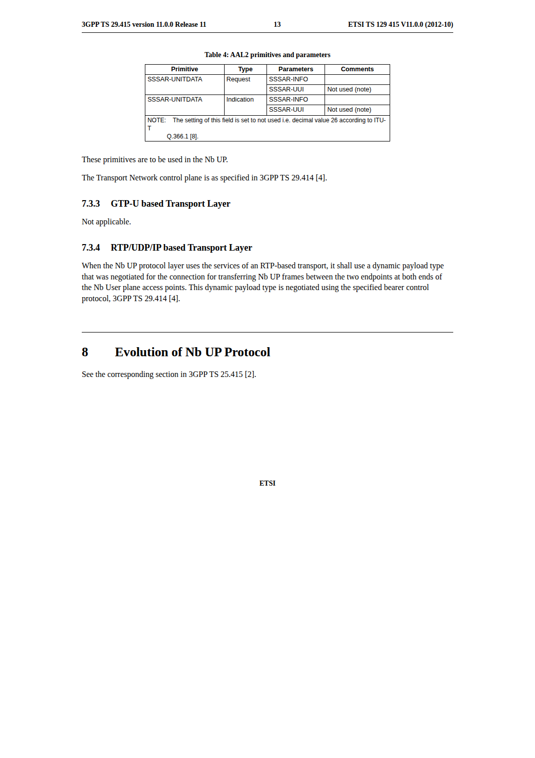3GPP TS 29.415 version 11.0.0 Release 11 13 ETSI TS 129 415 V11.0.0 (2012-10)
Table 4: AAL2 primitives and parameters
| Primitive | Type | Parameters | Comments |
| --- | --- | --- | --- |
| SSSAR-UNITDATA | Request | SSSAR-INFO | |
| SSSAR-UUI | Not used (note) |
| SSSAR-UNITDATA | Indication | SSSAR-INFO | |
| SSSAR-UUI | Not used (note) |
| NOTE: The setting of this field is set to not used i.e. decimal value 26 according to ITU-T Q.366.1 [8]. |
These primitives are to be used in the Nb UP.
The Transport Network control plane is as specified in 3GPP TS 29.414 [4].
7.3.3 GTP-U based Transport Layer
Not applicable.
7.3.4 RTP/UDP/IP based Transport Layer
When the Nb UP protocol layer uses the services of an RTP-based transport, it shall use a dynamic payload type that was negotiated for the connection for transferring Nb UP frames between the two endpoints at both ends of the Nb User plane access points. This dynamic payload type is negotiated using the specified bearer control protocol, 3GPP TS 29.414 [4].
8 Evolution of Nb UP Protocol
See the corresponding section in 3GPP TS 25.415 [2].
ETSI